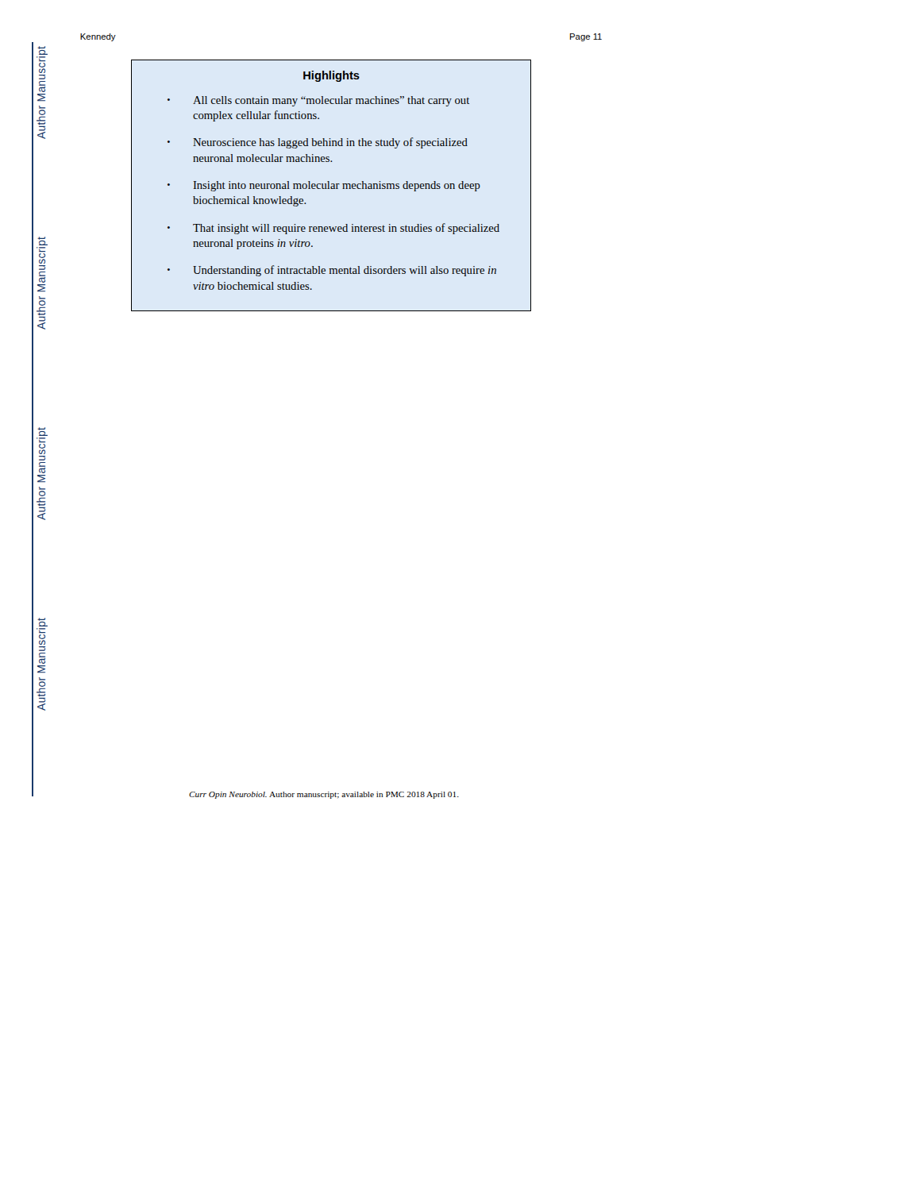Author Manuscript
Author Manuscript
Author Manuscript
Author Manuscript
Kennedy Page 11
Highlights
•
All cells contain many “molecular machines” that carry out complex cellular functions.
•
Neuroscience has lagged behind in the study of specialized neuronal molecular machines.
•
Insight into neuronal molecular mechanisms depends on deep biochemical knowledge.
•
That insight will require renewed interest in studies of specialized neuronal proteins in vitro.
•
Understanding of intractable mental disorders will also require in vitro biochemical studies.
Curr Opin Neurobiol. Author manuscript; available in PMC 2018 April 01.